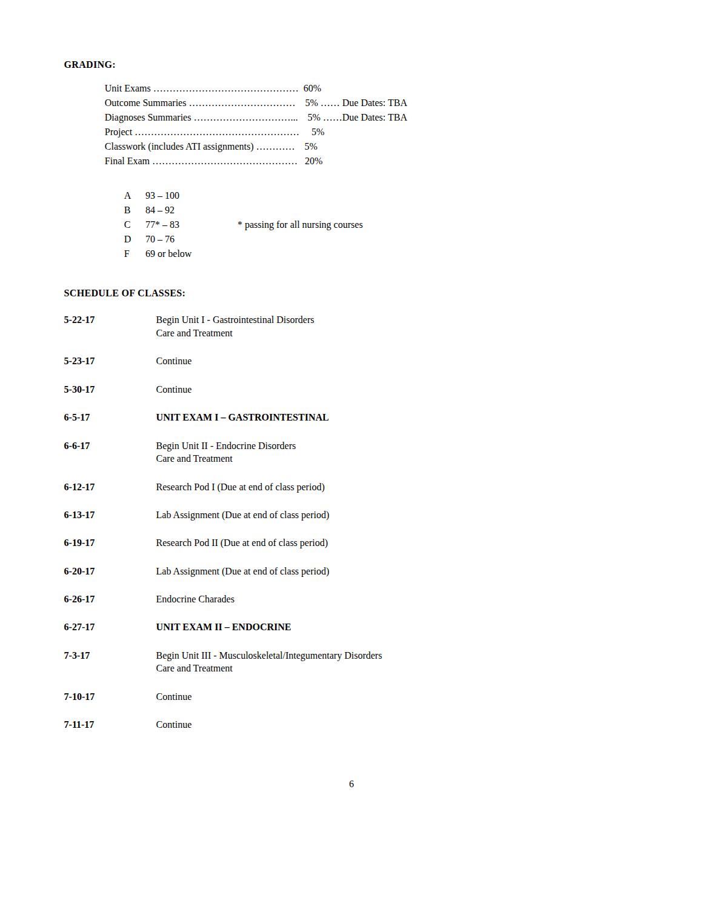GRADING:
Unit Exams ……………………………………… 60%
Outcome Summaries …………………………… 5% …… Due Dates: TBA
Diagnoses Summaries …………………………... 5% ……Due Dates: TBA
Project …………………………………………… 5%
Classwork (includes ATI assignments) ………… 5%
Final Exam ……………………………………… 20%
| A | 93 – 100 | |
| B | 84 – 92 | |
| C | 77* – 83 | * passing for all nursing courses |
| D | 70 – 76 | |
| F | 69 or below | |
SCHEDULE OF CLASSES:
| 5-22-17 | Begin Unit I - Gastrointestinal Disorders Care and Treatment |
| 5-23-17 | Continue |
| 5-30-17 | Continue |
| 6-5-17 | UNIT EXAM I – GASTROINTESTINAL |
| 6-6-17 | Begin Unit II - Endocrine Disorders Care and Treatment |
| 6-12-17 | Research Pod I (Due at end of class period) |
| 6-13-17 | Lab Assignment (Due at end of class period) |
| 6-19-17 | Research Pod II (Due at end of class period) |
| 6-20-17 | Lab Assignment (Due at end of class period) |
| 6-26-17 | Endocrine Charades |
| 6-27-17 | UNIT EXAM II – ENDOCRINE |
| 7-3-17 | Begin Unit III - Musculoskeletal/Integumentary Disorders Care and Treatment |
| 7-10-17 | Continue |
| 7-11-17 | Continue |
6